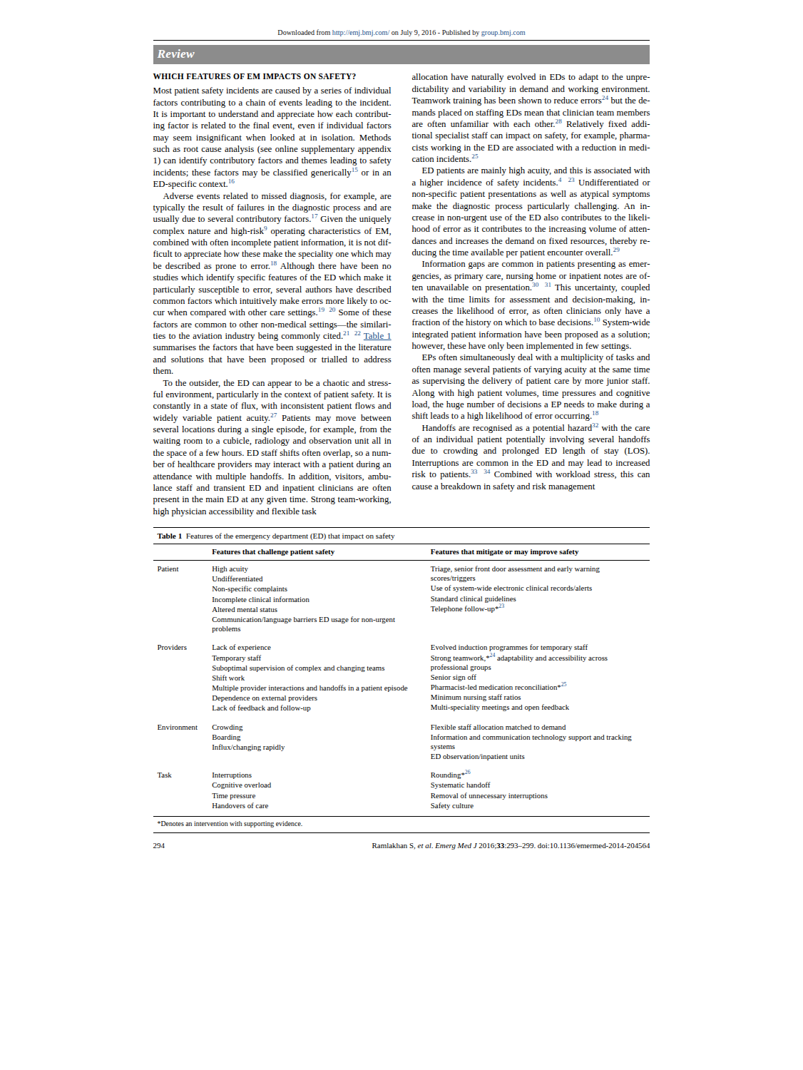Downloaded from http://emj.bmj.com/ on July 9, 2016 - Published by group.bmj.com
Review
Which features of EM impacts on safety?
Most patient safety incidents are caused by a series of individual factors contributing to a chain of events leading to the incident. It is important to understand and appreciate how each contributing factor is related to the final event, even if individual factors may seem insignificant when looked at in isolation. Methods such as root cause analysis (see online supplementary appendix 1) can identify contributory factors and themes leading to safety incidents; these factors may be classified generically15 or in an ED-specific context.16
Adverse events related to missed diagnosis, for example, are typically the result of failures in the diagnostic process and are usually due to several contributory factors.17 Given the uniquely complex nature and high-risk9 operating characteristics of EM, combined with often incomplete patient information, it is not difficult to appreciate how these make the speciality one which may be described as prone to error.18 Although there have been no studies which identify specific features of the ED which make it particularly susceptible to error, several authors have described common factors which intuitively make errors more likely to occur when compared with other care settings.19 20 Some of these factors are common to other non-medical settings—the similarities to the aviation industry being commonly cited.21 22 Table 1 summarises the factors that have been suggested in the literature and solutions that have been proposed or trialled to address them.
To the outsider, the ED can appear to be a chaotic and stressful environment, particularly in the context of patient safety. It is constantly in a state of flux, with inconsistent patient flows and widely variable patient acuity.27 Patients may move between several locations during a single episode, for example, from the waiting room to a cubicle, radiology and observation unit all in the space of a few hours. ED staff shifts often overlap, so a number of healthcare providers may interact with a patient during an attendance with multiple handoffs. In addition, visitors, ambulance staff and transient ED and inpatient clinicians are often present in the main ED at any given time. Strong team-working, high physician accessibility and flexible task
allocation have naturally evolved in EDs to adapt to the unpredictability and variability in demand and working environment. Teamwork training has been shown to reduce errors24 but the demands placed on staffing EDs mean that clinician team members are often unfamiliar with each other.28 Relatively fixed additional specialist staff can impact on safety, for example, pharmacists working in the ED are associated with a reduction in medication incidents.25
ED patients are mainly high acuity, and this is associated with a higher incidence of safety incidents.4 23 Undifferentiated or non-specific patient presentations as well as atypical symptoms make the diagnostic process particularly challenging. An increase in non-urgent use of the ED also contributes to the likelihood of error as it contributes to the increasing volume of attendances and increases the demand on fixed resources, thereby reducing the time available per patient encounter overall.29
Information gaps are common in patients presenting as emergencies, as primary care, nursing home or inpatient notes are often unavailable on presentation.30 31 This uncertainty, coupled with the time limits for assessment and decision-making, increases the likelihood of error, as often clinicians only have a fraction of the history on which to base decisions.10 System-wide integrated patient information have been proposed as a solution; however, these have only been implemented in few settings.
EPs often simultaneously deal with a multiplicity of tasks and often manage several patients of varying acuity at the same time as supervising the delivery of patient care by more junior staff. Along with high patient volumes, time pressures and cognitive load, the huge number of decisions a EP needs to make during a shift leads to a high likelihood of error occurring.18
Handoffs are recognised as a potential hazard32 with the care of an individual patient potentially involving several handoffs due to crowding and prolonged ED length of stay (LOS). Interruptions are common in the ED and may lead to increased risk to patients.33 34 Combined with workload stress, this can cause a breakdown in safety and risk management
Table 1 Features of the emergency department (ED) that impact on safety
| | Features that challenge patient safety | Features that mitigate or may improve safety |
| --- | --- | --- |
| Patient | High acuity Undifferentiated Non-specific complaints Incomplete clinical information Altered mental status Communication/language barriers ED usage for non-urgent problems | Triage, senior front door assessment and early warning scores/triggers Use of system-wide electronic clinical records/alerts Standard clinical guidelines Telephone follow-up* 23 |
| Providers | Lack of experience Temporary staff Suboptimal supervision of complex and changing teams Shift work Multiple provider interactions and handoffs in a patient episode Dependence on external providers Lack of feedback and follow-up | Evolved induction programmes for temporary staff Strong teamwork,* 24 adaptability and accessibility across professional groups Senior sign off Pharmacist-led medication reconciliation* 25 Minimum nursing staff ratios Multi-speciality meetings and open feedback |
| Environment | Crowding Boarding Influx/changing rapidly | Flexible staff allocation matched to demand Information and communication technology support and tracking systems ED observation/inpatient units |
| Task | Interruptions Cognitive overload Time pressure Handovers of care | Rounding* 26 Systematic handoff Removal of unnecessary interruptions Safety culture |
*Denotes an intervention with supporting evidence.
294
Ramlakhan S, et al. Emerg Med J 2016;33:293–299. doi:10.1136/emermed-2014-204564